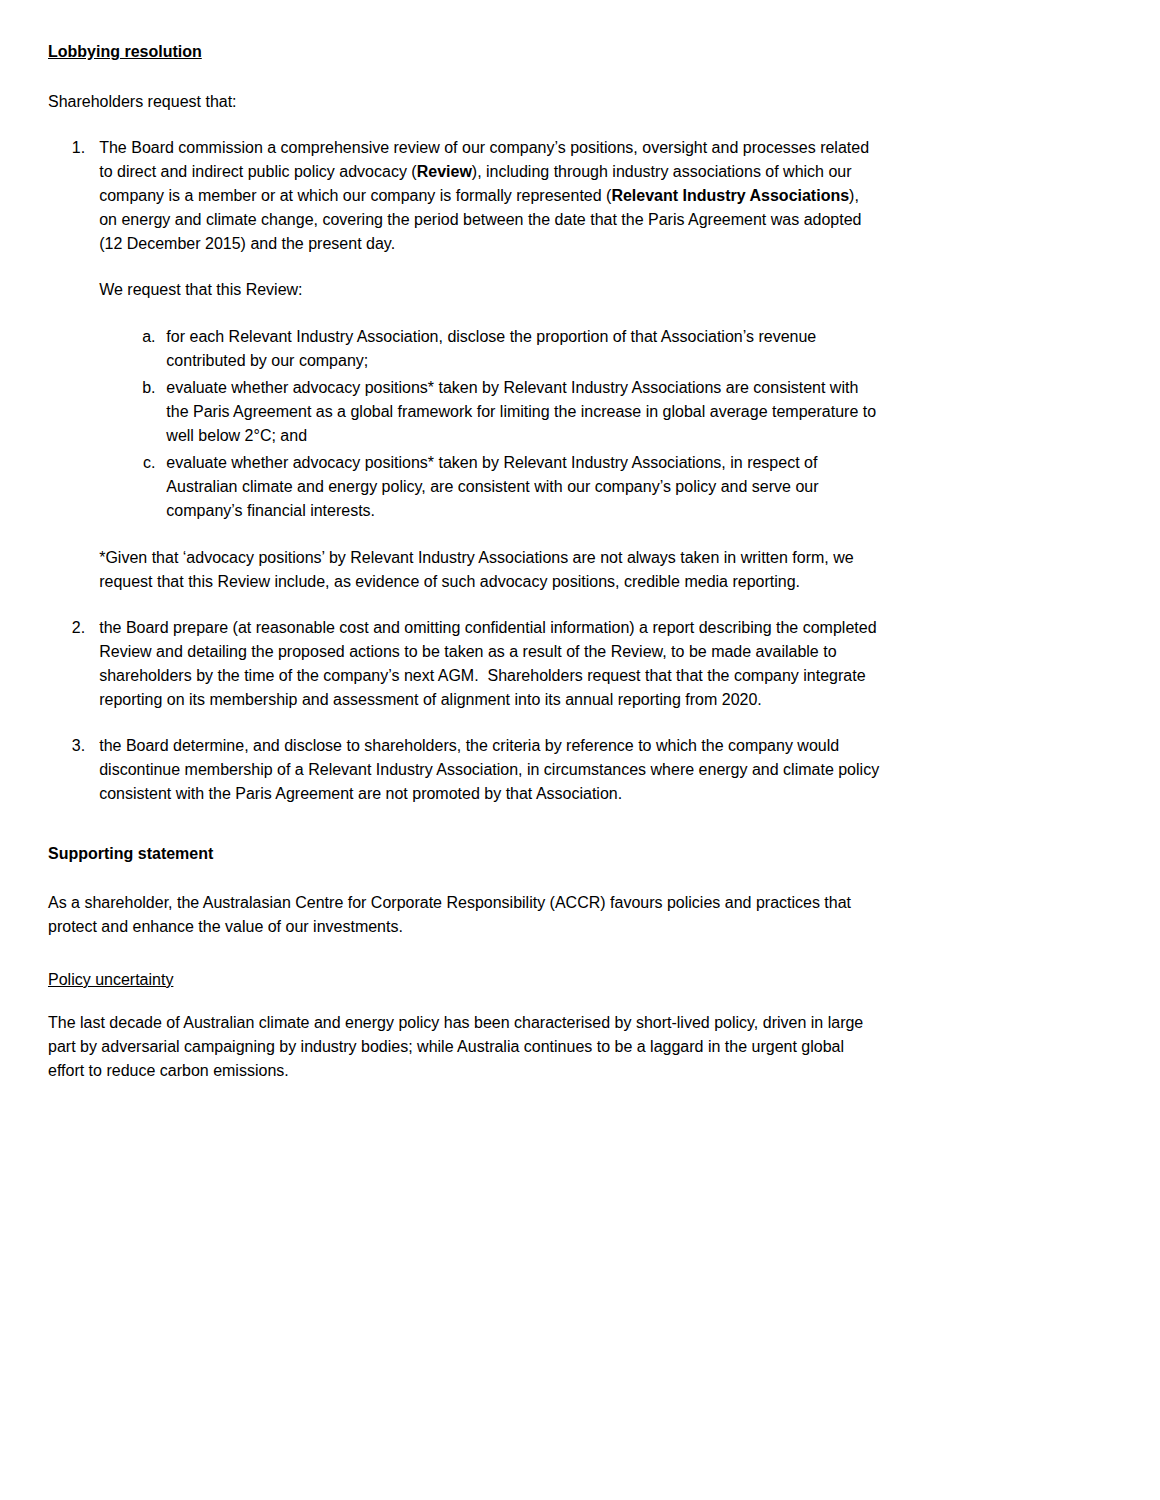Lobbying resolution
Shareholders request that:
The Board commission a comprehensive review of our company’s positions, oversight and processes related to direct and indirect public policy advocacy (Review), including through industry associations of which our company is a member or at which our company is formally represented (Relevant Industry Associations), on energy and climate change, covering the period between the date that the Paris Agreement was adopted (12 December 2015) and the present day.
We request that this Review:
for each Relevant Industry Association, disclose the proportion of that Association’s revenue contributed by our company;
evaluate whether advocacy positions* taken by Relevant Industry Associations are consistent with the Paris Agreement as a global framework for limiting the increase in global average temperature to well below 2°C; and
evaluate whether advocacy positions* taken by Relevant Industry Associations, in respect of Australian climate and energy policy, are consistent with our company’s policy and serve our company’s financial interests.
*Given that ‘advocacy positions’ by Relevant Industry Associations are not always taken in written form, we request that this Review include, as evidence of such advocacy positions, credible media reporting.
the Board prepare (at reasonable cost and omitting confidential information) a report describing the completed Review and detailing the proposed actions to be taken as a result of the Review, to be made available to shareholders by the time of the company’s next AGM. Shareholders request that that the company integrate reporting on its membership and assessment of alignment into its annual reporting from 2020.
the Board determine, and disclose to shareholders, the criteria by reference to which the company would discontinue membership of a Relevant Industry Association, in circumstances where energy and climate policy consistent with the Paris Agreement are not promoted by that Association.
Supporting statement
As a shareholder, the Australasian Centre for Corporate Responsibility (ACCR) favours policies and practices that protect and enhance the value of our investments.
Policy uncertainty
The last decade of Australian climate and energy policy has been characterised by short-lived policy, driven in large part by adversarial campaigning by industry bodies; while Australia continues to be a laggard in the urgent global effort to reduce carbon emissions.